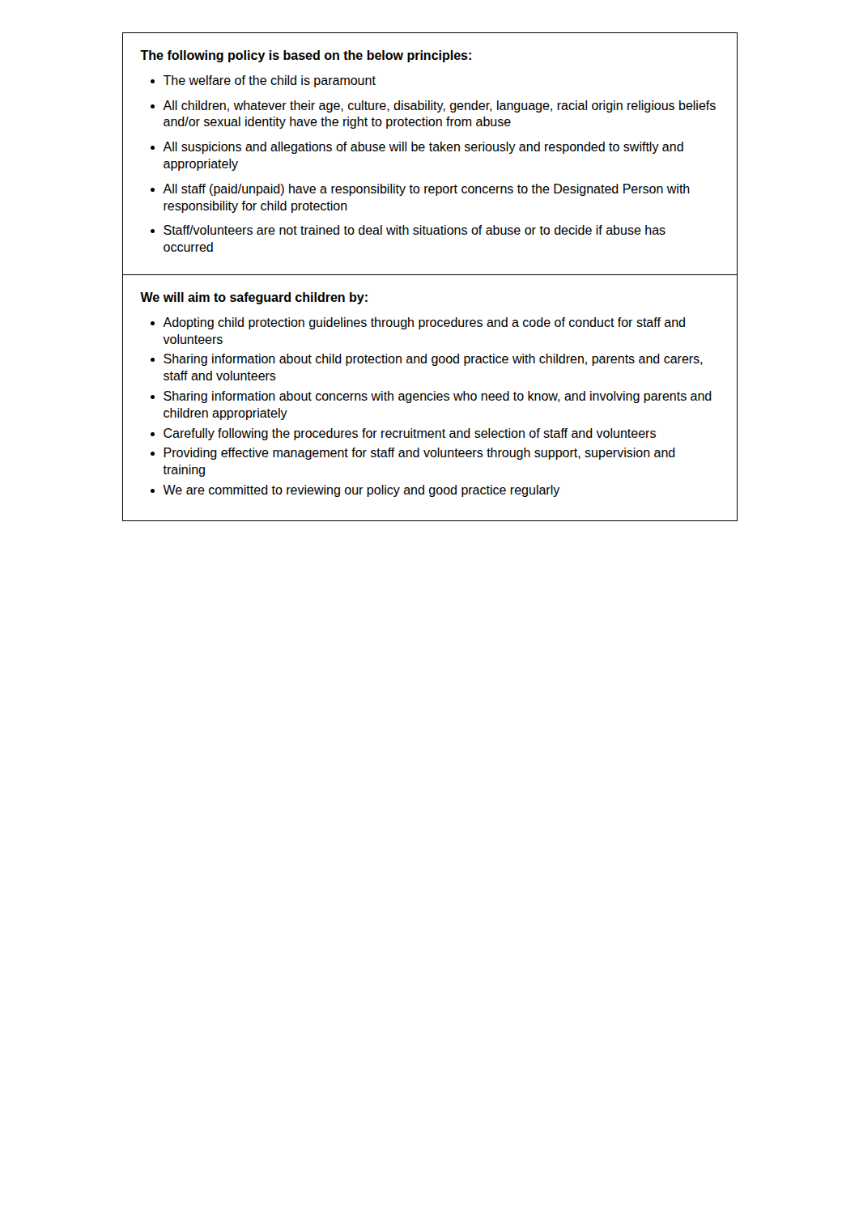The following policy is based on the below principles:
The welfare of the child is paramount
All children, whatever their age, culture, disability, gender, language, racial origin religious beliefs and/or sexual identity have the right to protection from abuse
All suspicions and allegations of abuse will be taken seriously and responded to swiftly and appropriately
All staff (paid/unpaid) have a responsibility to report concerns to the Designated Person with responsibility for child protection
Staff/volunteers are not trained to deal with situations of abuse or to decide if abuse has occurred
We will aim to safeguard children by:
Adopting child protection guidelines through procedures and a code of conduct for staff and volunteers
Sharing information about child protection and good practice with children, parents and carers, staff and volunteers
Sharing information about concerns with agencies who need to know, and involving parents and children appropriately
Carefully following the procedures for recruitment and selection of staff and volunteers
Providing effective management for staff and volunteers through support, supervision and training
We are committed to reviewing our policy and good practice regularly